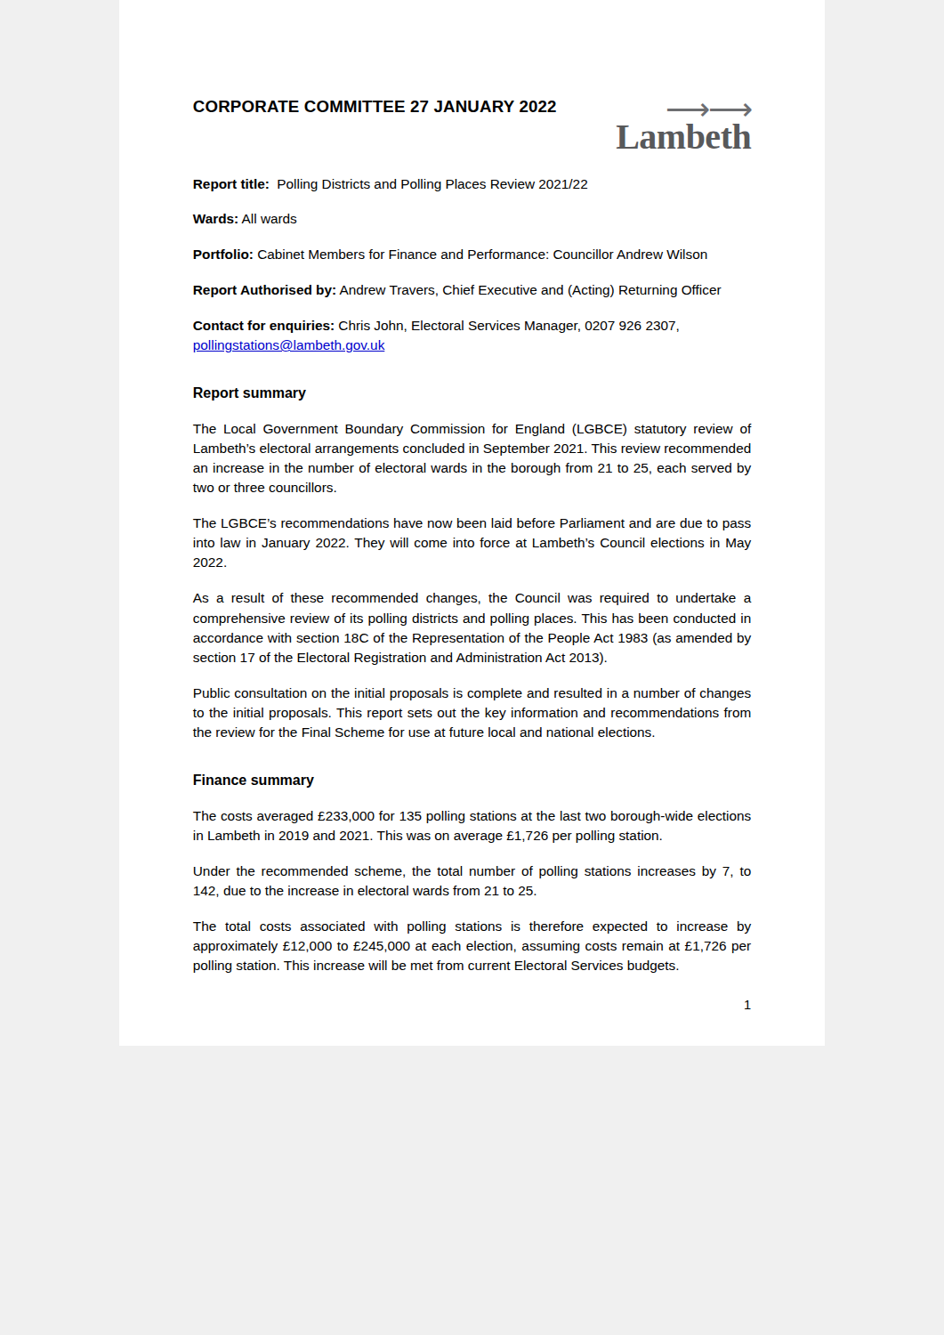⟶⟶ Lambeth
CORPORATE COMMITTEE 27 JANUARY 2022
Report title: Polling Districts and Polling Places Review 2021/22
Wards: All wards
Portfolio: Cabinet Members for Finance and Performance: Councillor Andrew Wilson
Report Authorised by: Andrew Travers, Chief Executive and (Acting) Returning Officer
Contact for enquiries: Chris John, Electoral Services Manager, 0207 926 2307,
pollingstations@lambeth.gov.uk
Report summary
The Local Government Boundary Commission for England (LGBCE) statutory review of Lambeth’s electoral arrangements concluded in September 2021. This review recommended an increase in the number of electoral wards in the borough from 21 to 25, each served by two or three councillors.
The LGBCE’s recommendations have now been laid before Parliament and are due to pass into law in January 2022. They will come into force at Lambeth’s Council elections in May 2022.
As a result of these recommended changes, the Council was required to undertake a comprehensive review of its polling districts and polling places. This has been conducted in accordance with section 18C of the Representation of the People Act 1983 (as amended by section 17 of the Electoral Registration and Administration Act 2013).
Public consultation on the initial proposals is complete and resulted in a number of changes to the initial proposals. This report sets out the key information and recommendations from the review for the Final Scheme for use at future local and national elections.
Finance summary
The costs averaged £233,000 for 135 polling stations at the last two borough-wide elections in Lambeth in 2019 and 2021. This was on average £1,726 per polling station.
Under the recommended scheme, the total number of polling stations increases by 7, to 142, due to the increase in electoral wards from 21 to 25.
The total costs associated with polling stations is therefore expected to increase by approximately £12,000 to £245,000 at each election, assuming costs remain at £1,726 per polling station. This increase will be met from current Electoral Services budgets.
1